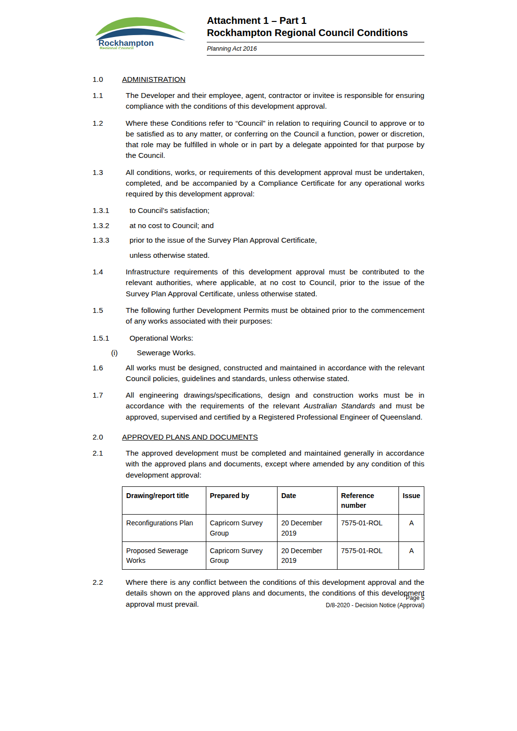Rockhampton Regional Council
Attachment 1 – Part 1
Rockhampton Regional Council Conditions
Planning Act 2016
1.0
ADMINISTRATION
1.1
The Developer and their employee, agent, contractor or invitee is responsible for ensuring compliance with the conditions of this development approval.
1.2
Where these Conditions refer to “Council” in relation to requiring Council to approve or to be satisfied as to any matter, or conferring on the Council a function, power or discretion, that role may be fulfilled in whole or in part by a delegate appointed for that purpose by the Council.
1.3
All conditions, works, or requirements of this development approval must be undertaken, completed, and be accompanied by a Compliance Certificate for any operational works required by this development approval:
1.3.1
to Council’s satisfaction;
1.3.2
at no cost to Council; and
1.3.3
prior to the issue of the Survey Plan Approval Certificate,
unless otherwise stated.
1.4
Infrastructure requirements of this development approval must be contributed to the relevant authorities, where applicable, at no cost to Council, prior to the issue of the Survey Plan Approval Certificate, unless otherwise stated.
1.5
The following further Development Permits must be obtained prior to the commencement of any works associated with their purposes:
1.5.1
Operational Works:
(i)
Sewerage Works.
1.6
All works must be designed, constructed and maintained in accordance with the relevant Council policies, guidelines and standards, unless otherwise stated.
1.7
All engineering drawings/specifications, design and construction works must be in accordance with the requirements of the relevant Australian Standards and must be approved, supervised and certified by a Registered Professional Engineer of Queensland.
2.0
APPROVED PLANS AND DOCUMENTS
2.1
The approved development must be completed and maintained generally in accordance with the approved plans and documents, except where amended by any condition of this development approval:
| Drawing/report title | Prepared by | Date | Reference number | Issue |
| --- | --- | --- | --- | --- |
| Reconfigurations Plan | Capricorn Survey Group | 20 December 2019 | 7575-01-ROL | A |
| Proposed Sewerage Works | Capricorn Survey Group | 20 December 2019 | 7575-01-ROL | A |
2.2
Where there is any conflict between the conditions of this development approval and the details shown on the approved plans and documents, the conditions of this development approval must prevail.
Page 5
D/8-2020 - Decision Notice (Approval)